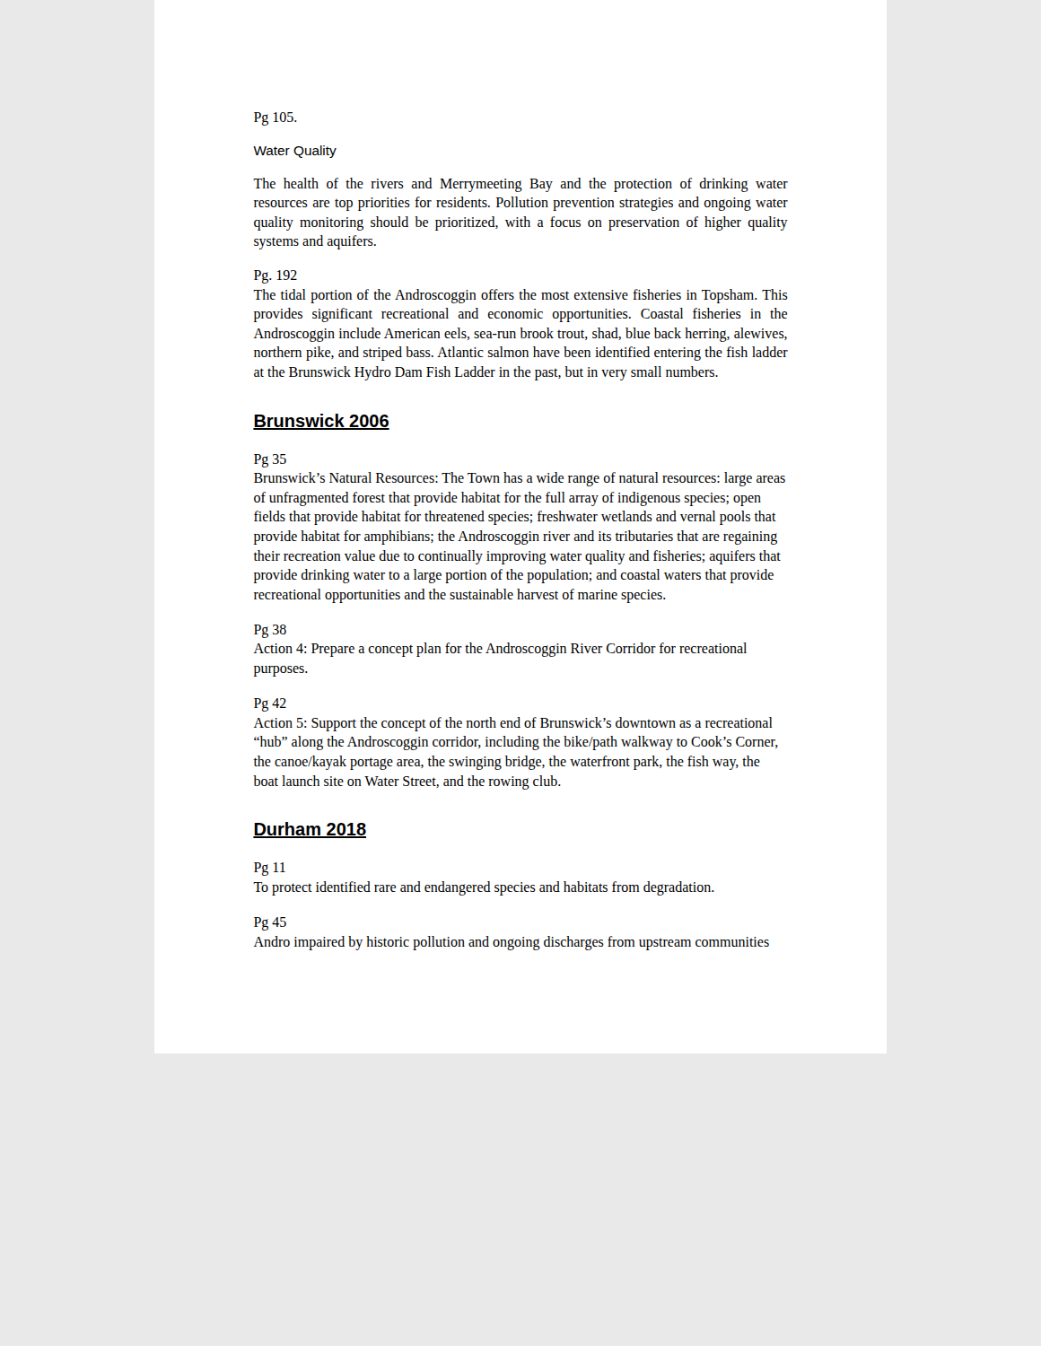Pg 105.
Water Quality
The health of the rivers and Merrymeeting Bay and the protection of drinking water resources are top priorities for residents. Pollution prevention strategies and ongoing water quality monitoring should be prioritized, with a focus on preservation of higher quality systems and aquifers.
Pg. 192
The tidal portion of the Androscoggin offers the most extensive fisheries in Topsham. This provides significant recreational and economic opportunities. Coastal fisheries in the Androscoggin include American eels, sea-run brook trout, shad, blue back herring, alewives, northern pike, and striped bass. Atlantic salmon have been identified entering the fish ladder at the Brunswick Hydro Dam Fish Ladder in the past, but in very small numbers.
Brunswick 2006
Pg 35
Brunswick’s Natural Resources: The Town has a wide range of natural resources: large areas of unfragmented forest that provide habitat for the full array of indigenous species; open fields that provide habitat for threatened species; freshwater wetlands and vernal pools that provide habitat for amphibians; the Androscoggin river and its tributaries that are regaining their recreation value due to continually improving water quality and fisheries; aquifers that provide drinking water to a large portion of the population; and coastal waters that provide recreational opportunities and the sustainable harvest of marine species.
Pg 38
Action 4: Prepare a concept plan for the Androscoggin River Corridor for recreational purposes.
Pg 42
Action 5: Support the concept of the north end of Brunswick’s downtown as a recreational “hub” along the Androscoggin corridor, including the bike/path walkway to Cook’s Corner, the canoe/kayak portage area, the swinging bridge, the waterfront park, the fish way, the boat launch site on Water Street, and the rowing club.
Durham 2018
Pg 11
To protect identified rare and endangered species and habitats from degradation.
Pg 45
Andro impaired by historic pollution and ongoing discharges from upstream communities